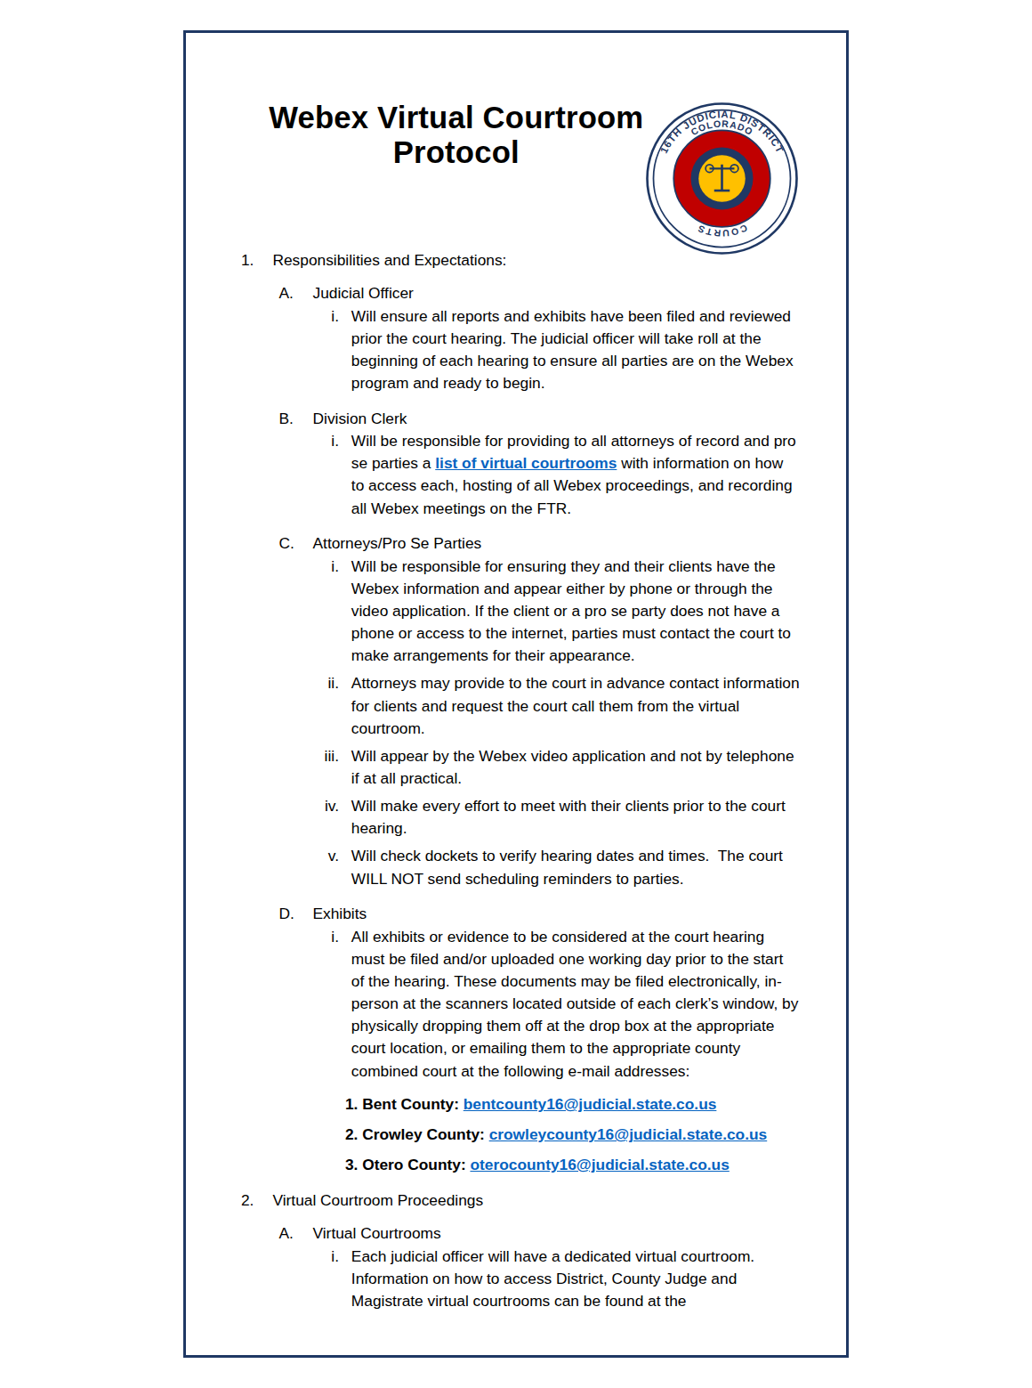16TH JUDICIAL DISTRICT COLORADO COURTS
Webex Virtual Courtroom Protocol
1. Responsibilities and Expectations:
A. Judicial Officer
i. Will ensure all reports and exhibits have been filed and reviewed prior the court hearing. The judicial officer will take roll at the beginning of each hearing to ensure all parties are on the Webex program and ready to begin.
B. Division Clerk
i. Will be responsible for providing to all attorneys of record and pro se parties a list of virtual courtrooms with information on how to access each, hosting of all Webex proceedings, and recording all Webex meetings on the FTR.
C. Attorneys/Pro Se Parties
i. Will be responsible for ensuring they and their clients have the Webex information and appear either by phone or through the video application. If the client or a pro se party does not have a phone or access to the internet, parties must contact the court to make arrangements for their appearance.
ii. Attorneys may provide to the court in advance contact information for clients and request the court call them from the virtual courtroom.
iii. Will appear by the Webex video application and not by telephone if at all practical.
iv. Will make every effort to meet with their clients prior to the court hearing.
v. Will check dockets to verify hearing dates and times. The court WILL NOT send scheduling reminders to parties.
D. Exhibits
i. All exhibits or evidence to be considered at the court hearing must be filed and/or uploaded one working day prior to the start of the hearing. These documents may be filed electronically, in-person at the scanners located outside of each clerk’s window, by physically dropping them off at the drop box at the appropriate court location, or emailing them to the appropriate county combined court at the following e-mail addresses:
1. Bent County: bentcounty16@judicial.state.co.us
2. Crowley County: crowleycounty16@judicial.state.co.us
3. Otero County: oterocounty16@judicial.state.co.us
2. Virtual Courtroom Proceedings
A. Virtual Courtrooms
i. Each judicial officer will have a dedicated virtual courtroom. Information on how to access District, County Judge and Magistrate virtual courtrooms can be found at the